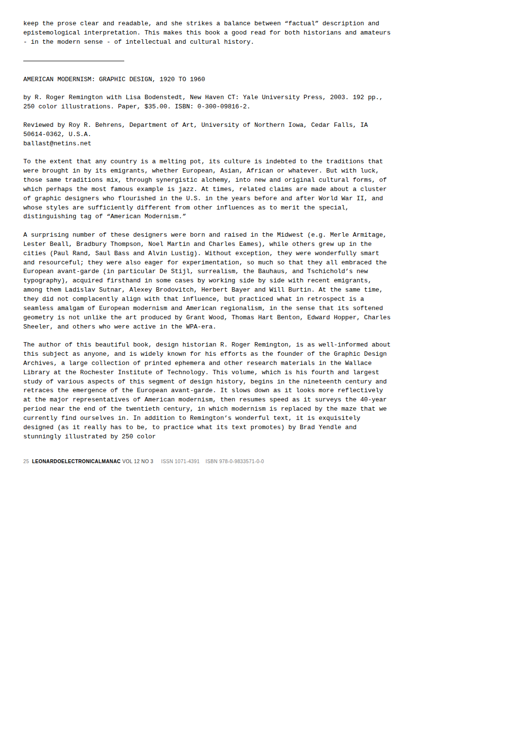keep the prose clear and readable, and she strikes a balance between “factual” description and epistemological interpretation. This makes this book a good read for both historians and amateurs - in the modern sense - of intellectual and cultural history.
AMERICAN MODERNISM: GRAPHIC DESIGN, 1920 TO 1960
by R. Roger Remington with Lisa Bodenstedt, New Haven CT: Yale University Press, 2003. 192 pp., 250 color illustrations. Paper, $35.00. ISBN: 0-300-09816-2.
Reviewed by Roy R. Behrens, Department of Art, University of Northern Iowa, Cedar Falls, IA 50614-0362, U.S.A.
ballast@netins.net
To the extent that any country is a melting pot, its culture is indebted to the traditions that were brought in by its emigrants, whether European, Asian, African or whatever. But with luck, those same traditions mix, through synergistic alchemy, into new and original cultural forms, of which perhaps the most famous example is jazz. At times, related claims are made about a cluster of graphic designers who flourished in the U.S. in the years before and after World War II, and whose styles are sufficiently different from other influences as to merit the special, distinguishing tag of “American Modernism.”
A surprising number of these designers were born and raised in the Midwest (e.g. Merle Armitage, Lester Beall, Bradbury Thompson, Noel Martin and Charles Eames), while others grew up in the cities (Paul Rand, Saul Bass and Alvin Lustig). Without exception, they were wonderfully smart and resourceful; they were also eager for experimentation, so much so that they all embraced the European avant-garde (in particular De Stijl, surrealism, the Bauhaus, and Tschichold’s new typography), acquired firsthand in some cases by working side by side with recent emigrants, among them Ladislav Sutnar, Alexey Brodovitch, Herbert Bayer and Will Burtin. At the same time, they did not complacently align with that influence, but practiced what in retrospect is a seamless amalgam of European modernism and American regionalism, in the sense that its softened geometry is not unlike the art produced by Grant Wood, Thomas Hart Benton, Edward Hopper, Charles Sheeler, and others who were active in the WPA-era.
The author of this beautiful book, design historian R. Roger Remington, is as well-informed about this subject as anyone, and is widely known for his efforts as the founder of the Graphic Design Archives, a large collection of printed ephemera and other research materials in the Wallace Library at the Rochester Institute of Technology. This volume, which is his fourth and largest study of various aspects of this segment of design history, begins in the nineteenth century and retraces the emergence of the European avant-garde. It slows down as it looks more reflectively at the major representatives of American modernism, then resumes speed as it surveys the 40-year period near the end of the twentieth century, in which modernism is replaced by the maze that we currently find ourselves in. In addition to Remington’s wonderful text, it is exquisitely designed (as it really has to be, to practice what its text promotes) by Brad Yendle and stunningly illustrated by 250 color
25 LEONARDOELECTRONICALMANAC VOL 12 NO 3ISSN 1071-4391 ISBN 978-0-9833571-0-0